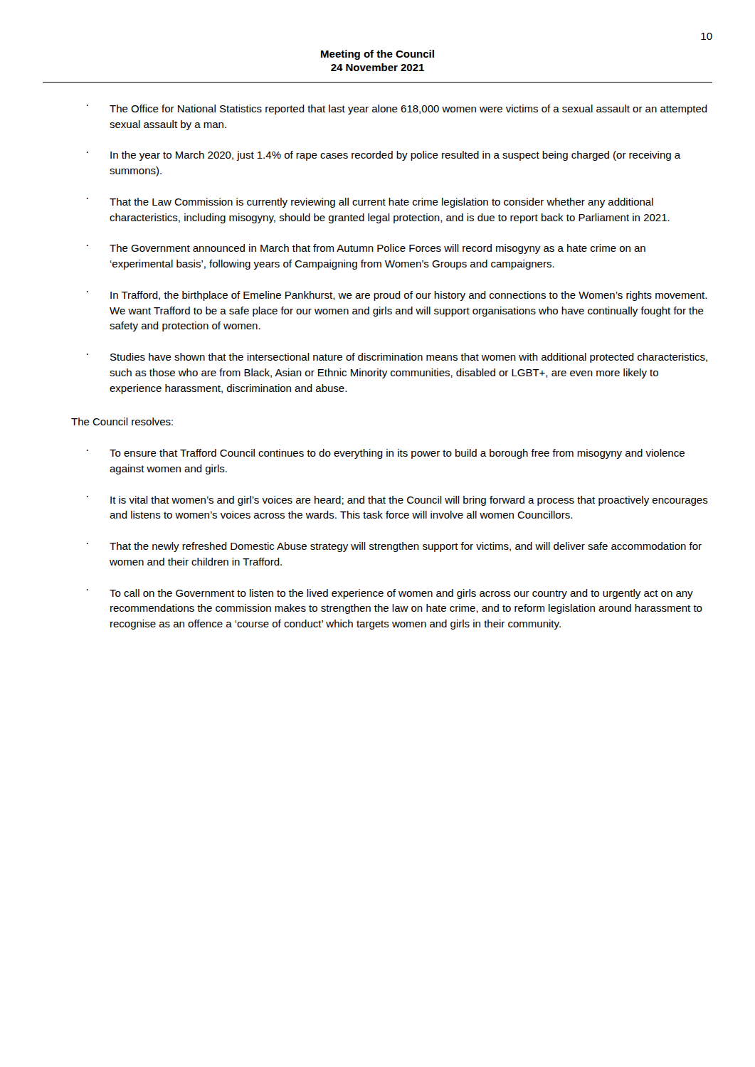10
Meeting of the Council
24 November 2021
The Office for National Statistics reported that last year alone 618,000 women were victims of a sexual assault or an attempted sexual assault by a man.
In the year to March 2020, just 1.4% of rape cases recorded by police resulted in a suspect being charged (or receiving a summons).
That the Law Commission is currently reviewing all current hate crime legislation to consider whether any additional characteristics, including misogyny, should be granted legal protection, and is due to report back to Parliament in 2021.
The Government announced in March that from Autumn Police Forces will record misogyny as a hate crime on an ‘experimental basis’, following years of Campaigning from Women’s Groups and campaigners.
In Trafford, the birthplace of Emeline Pankhurst, we are proud of our history and connections to the Women’s rights movement. We want Trafford to be a safe place for our women and girls and will support organisations who have continually fought for the safety and protection of women.
Studies have shown that the intersectional nature of discrimination means that women with additional protected characteristics, such as those who are from Black, Asian or Ethnic Minority communities, disabled or LGBT+, are even more likely to experience harassment, discrimination and abuse.
The Council resolves:
To ensure that Trafford Council continues to do everything in its power to build a borough free from misogyny and violence against women and girls.
It is vital that women’s and girl’s voices are heard; and that the Council will bring forward a process that proactively encourages and listens to women’s voices across the wards. This task force will involve all women Councillors.
That the newly refreshed Domestic Abuse strategy will strengthen support for victims, and will deliver safe accommodation for women and their children in Trafford.
To call on the Government to listen to the lived experience of women and girls across our country and to urgently act on any recommendations the commission makes to strengthen the law on hate crime, and to reform legislation around harassment to recognise as an offence a ‘course of conduct’ which targets women and girls in their community.